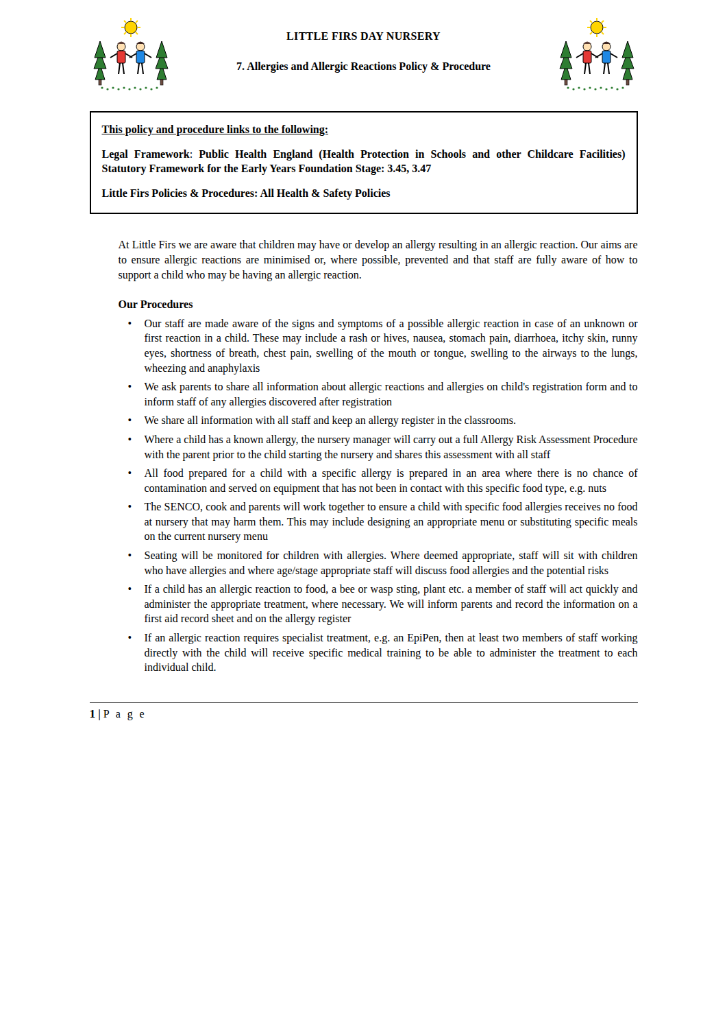LITTLE FIRS DAY NURSERY
7. Allergies and Allergic Reactions Policy & Procedure
This policy and procedure links to the following:
Legal Framework: Public Health England (Health Protection in Schools and other Childcare Facilities) Statutory Framework for the Early Years Foundation Stage: 3.45, 3.47
Little Firs Policies & Procedures: All Health & Safety Policies
At Little Firs we are aware that children may have or develop an allergy resulting in an allergic reaction. Our aims are to ensure allergic reactions are minimised or, where possible, prevented and that staff are fully aware of how to support a child who may be having an allergic reaction.
Our Procedures
Our staff are made aware of the signs and symptoms of a possible allergic reaction in case of an unknown or first reaction in a child. These may include a rash or hives, nausea, stomach pain, diarrhoea, itchy skin, runny eyes, shortness of breath, chest pain, swelling of the mouth or tongue, swelling to the airways to the lungs, wheezing and anaphylaxis
We ask parents to share all information about allergic reactions and allergies on child's registration form and to inform staff of any allergies discovered after registration
We share all information with all staff and keep an allergy register in the classrooms.
Where a child has a known allergy, the nursery manager will carry out a full Allergy Risk Assessment Procedure with the parent prior to the child starting the nursery and shares this assessment with all staff
All food prepared for a child with a specific allergy is prepared in an area where there is no chance of contamination and served on equipment that has not been in contact with this specific food type, e.g. nuts
The SENCO, cook and parents will work together to ensure a child with specific food allergies receives no food at nursery that may harm them. This may include designing an appropriate menu or substituting specific meals on the current nursery menu
Seating will be monitored for children with allergies. Where deemed appropriate, staff will sit with children who have allergies and where age/stage appropriate staff will discuss food allergies and the potential risks
If a child has an allergic reaction to food, a bee or wasp sting, plant etc. a member of staff will act quickly and administer the appropriate treatment, where necessary. We will inform parents and record the information on a first aid record sheet and on the allergy register
If an allergic reaction requires specialist treatment, e.g. an EpiPen, then at least two members of staff working directly with the child will receive specific medical training to be able to administer the treatment to each individual child.
1 | P a g e